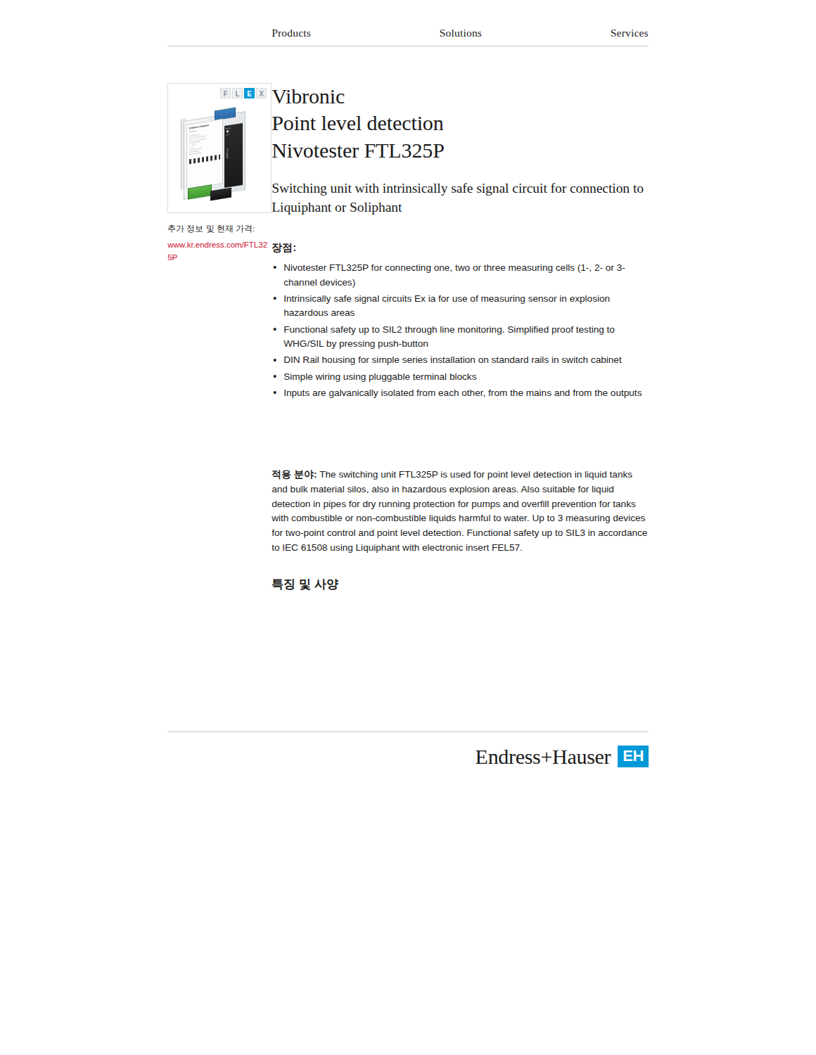Products Solutions Services
FLEX
Endress+Hauser
Nivotester
FTL325P-XXXX
Order code: XXXXXXXX
Ser.no.: XXXXXXXXXXX
Ex ia IIC T6 Ga
U = 253 V
I = 2 A
Tamb: -20...+60°C
IP20 / NEMA 1
Made in Germany
[Ex ia]
CH 1
FTL325P
추가 정보 및 현재 가격:
www.kr.endress.com/FTL325P
Vibronic
Point level detection
Nivotester FTL325P
Switching unit with intrinsically safe signal circuit for connection to Liquiphant or Soliphant
장점:
Nivotester FTL325P for connecting one, two or three measuring cells (1-, 2- or 3-channel devices)
Intrinsically safe signal circuits Ex ia for use of measuring sensor in explosion hazardous areas
Functional safety up to SIL2 through line monitoring. Simplified proof testing to WHG/SIL by pressing push-button
DIN Rail housing for simple series installation on standard rails in switch cabinet
Simple wiring using pluggable terminal blocks
Inputs are galvanically isolated from each other, from the mains and from the outputs
적용 분야: The switching unit FTL325P is used for point level detection in liquid tanks and bulk material silos, also in hazardous explosion areas. Also suitable for liquid detection in pipes for dry running protection for pumps and overfill prevention for tanks with combustible or non-combustible liquids harmful to water. Up to 3 measuring devices for two-point control and point level detection. Functional safety up to SIL3 in accordance to IEC 61508 using Liquiphant with electronic insert FEL57.
특징 및 사양
Endress+Hauser EH